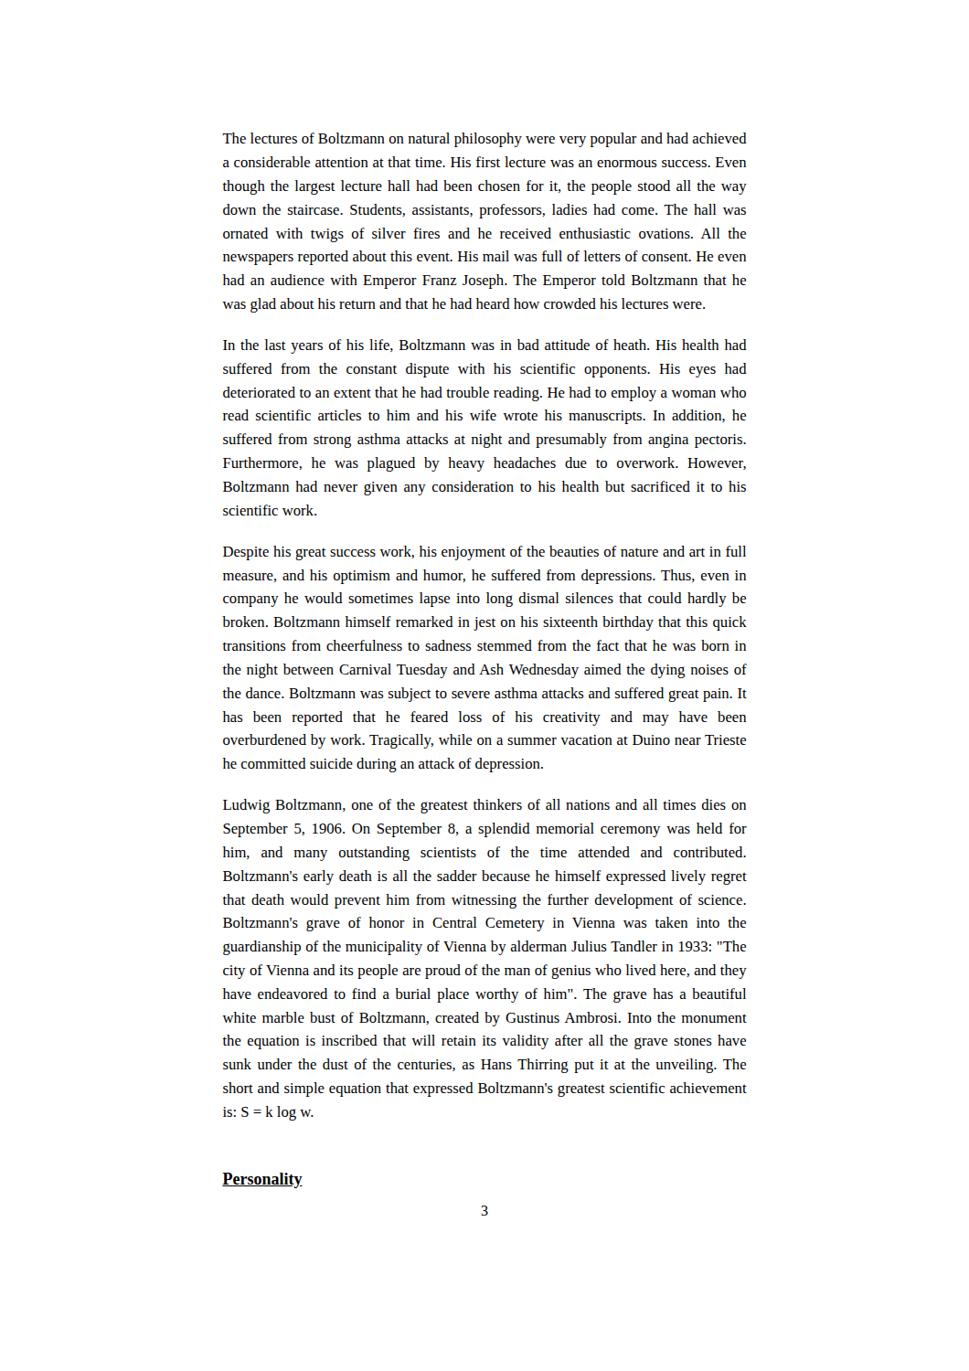The lectures of Boltzmann on natural philosophy were very popular and had achieved a considerable attention at that time. His first lecture was an enormous success. Even though the largest lecture hall had been chosen for it, the people stood all the way down the staircase. Students, assistants, professors, ladies had come. The hall was ornated with twigs of silver fires and he received enthusiastic ovations. All the newspapers reported about this event. His mail was full of letters of consent. He even had an audience with Emperor Franz Joseph. The Emperor told Boltzmann that he was glad about his return and that he had heard how crowded his lectures were.
In the last years of his life, Boltzmann was in bad attitude of heath. His health had suffered from the constant dispute with his scientific opponents. His eyes had deteriorated to an extent that he had trouble reading. He had to employ a woman who read scientific articles to him and his wife wrote his manuscripts. In addition, he suffered from strong asthma attacks at night and presumably from angina pectoris. Furthermore, he was plagued by heavy headaches due to overwork. However, Boltzmann had never given any consideration to his health but sacrificed it to his scientific work.
Despite his great success work, his enjoyment of the beauties of nature and art in full measure, and his optimism and humor, he suffered from depressions. Thus, even in company he would sometimes lapse into long dismal silences that could hardly be broken. Boltzmann himself remarked in jest on his sixteenth birthday that this quick transitions from cheerfulness to sadness stemmed from the fact that he was born in the night between Carnival Tuesday and Ash Wednesday aimed the dying noises of the dance. Boltzmann was subject to severe asthma attacks and suffered great pain. It has been reported that he feared loss of his creativity and may have been overburdened by work. Tragically, while on a summer vacation at Duino near Trieste he committed suicide during an attack of depression.
Ludwig Boltzmann, one of the greatest thinkers of all nations and all times dies on September 5, 1906. On September 8, a splendid memorial ceremony was held for him, and many outstanding scientists of the time attended and contributed. Boltzmann's early death is all the sadder because he himself expressed lively regret that death would prevent him from witnessing the further development of science. Boltzmann's grave of honor in Central Cemetery in Vienna was taken into the guardianship of the municipality of Vienna by alderman Julius Tandler in 1933: "The city of Vienna and its people are proud of the man of genius who lived here, and they have endeavored to find a burial place worthy of him". The grave has a beautiful white marble bust of Boltzmann, created by Gustinus Ambrosi. Into the monument the equation is inscribed that will retain its validity after all the grave stones have sunk under the dust of the centuries, as Hans Thirring put it at the unveiling. The short and simple equation that expressed Boltzmann's greatest scientific achievement is: S = k log w.
Personality
3